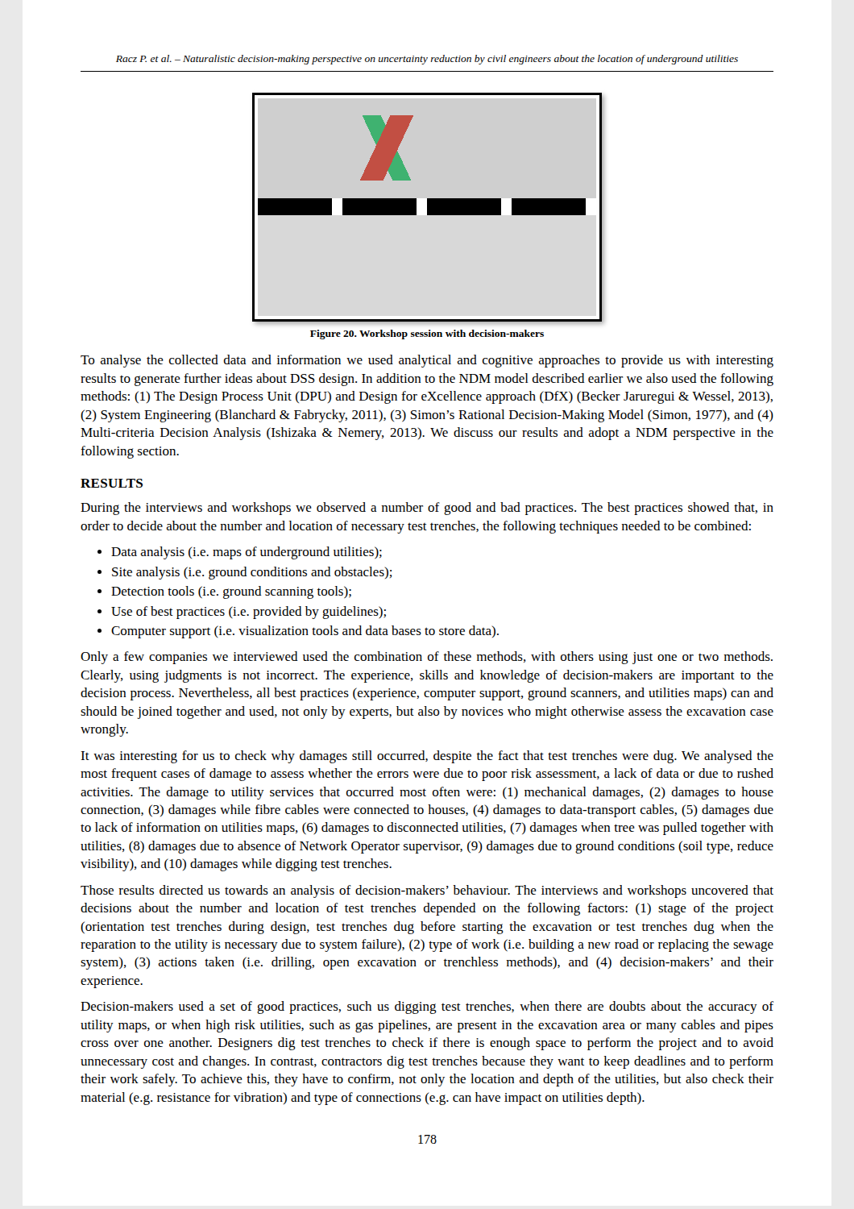Racz P. et al. – Naturalistic decision-making perspective on uncertainty reduction by civil engineers about the location of underground utilities
Figure 20. Workshop session with decision-makers
To analyse the collected data and information we used analytical and cognitive approaches to provide us with interesting results to generate further ideas about DSS design. In addition to the NDM model described earlier we also used the following methods: (1) The Design Process Unit (DPU) and Design for eXcellence approach (DfX) (Becker Jaruregui & Wessel, 2013), (2) System Engineering (Blanchard & Fabrycky, 2011), (3) Simon’s Rational Decision-Making Model (Simon, 1977), and (4) Multi-criteria Decision Analysis (Ishizaka & Nemery, 2013). We discuss our results and adopt a NDM perspective in the following section.
RESULTS
During the interviews and workshops we observed a number of good and bad practices. The best practices showed that, in order to decide about the number and location of necessary test trenches, the following techniques needed to be combined:
Data analysis (i.e. maps of underground utilities);
Site analysis (i.e. ground conditions and obstacles);
Detection tools (i.e. ground scanning tools);
Use of best practices (i.e. provided by guidelines);
Computer support (i.e. visualization tools and data bases to store data).
Only a few companies we interviewed used the combination of these methods, with others using just one or two methods. Clearly, using judgments is not incorrect. The experience, skills and knowledge of decision-makers are important to the decision process. Nevertheless, all best practices (experience, computer support, ground scanners, and utilities maps) can and should be joined together and used, not only by experts, but also by novices who might otherwise assess the excavation case wrongly.
It was interesting for us to check why damages still occurred, despite the fact that test trenches were dug. We analysed the most frequent cases of damage to assess whether the errors were due to poor risk assessment, a lack of data or due to rushed activities. The damage to utility services that occurred most often were: (1) mechanical damages, (2) damages to house connection, (3) damages while fibre cables were connected to houses, (4) damages to data-transport cables, (5) damages due to lack of information on utilities maps, (6) damages to disconnected utilities, (7) damages when tree was pulled together with utilities, (8) damages due to absence of Network Operator supervisor, (9) damages due to ground conditions (soil type, reduce visibility), and (10) damages while digging test trenches.
Those results directed us towards an analysis of decision-makers’ behaviour. The interviews and workshops uncovered that decisions about the number and location of test trenches depended on the following factors: (1) stage of the project (orientation test trenches during design, test trenches dug before starting the excavation or test trenches dug when the reparation to the utility is necessary due to system failure), (2) type of work (i.e. building a new road or replacing the sewage system), (3) actions taken (i.e. drilling, open excavation or trenchless methods), and (4) decision-makers’ and their experience.
Decision-makers used a set of good practices, such us digging test trenches, when there are doubts about the accuracy of utility maps, or when high risk utilities, such as gas pipelines, are present in the excavation area or many cables and pipes cross over one another. Designers dig test trenches to check if there is enough space to perform the project and to avoid unnecessary cost and changes. In contrast, contractors dig test trenches because they want to keep deadlines and to perform their work safely. To achieve this, they have to confirm, not only the location and depth of the utilities, but also check their material (e.g. resistance for vibration) and type of connections (e.g. can have impact on utilities depth).
178